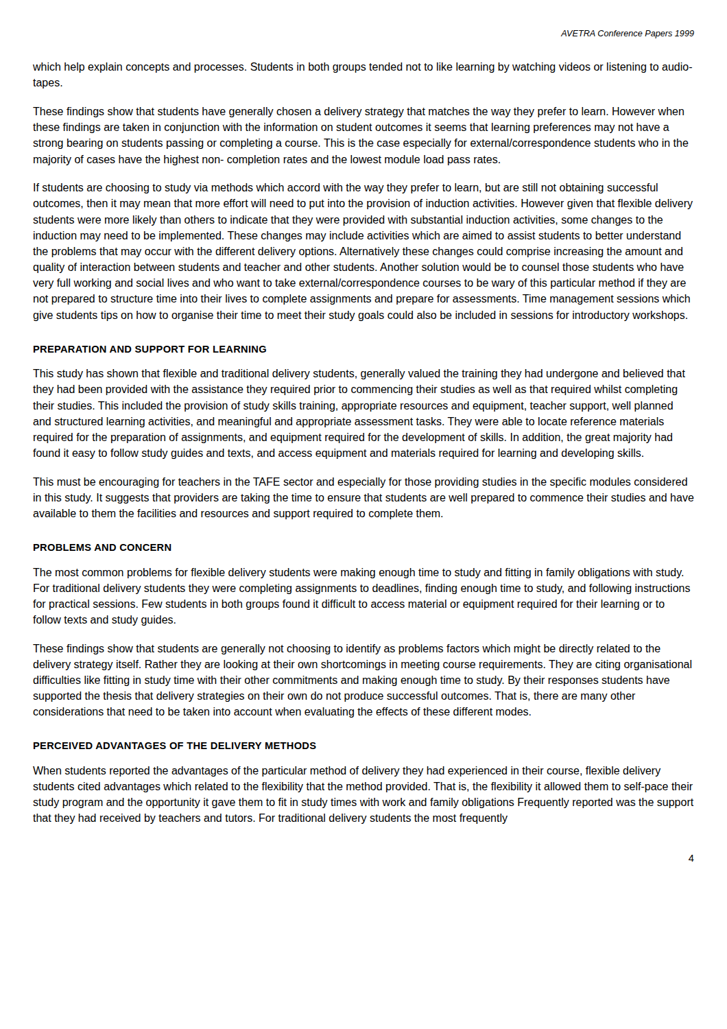AVETRA Conference Papers 1999
which help explain concepts and processes. Students in both groups tended not to like learning by watching videos or listening to audio-tapes.
These findings show that students have generally chosen a delivery strategy that matches the way they prefer to learn. However when these findings are taken in conjunction with the information on student outcomes it seems that learning preferences may not have a strong bearing on students passing or completing a course. This is the case especially for external/correspondence students who in the majority of cases have the highest non- completion rates and the lowest module load pass rates.
If students are choosing to study via methods which accord with the way they prefer to learn, but are still not obtaining successful outcomes, then it may mean that more effort will need to put into the provision of induction activities. However given that flexible delivery students were more likely than others to indicate that they were provided with substantial induction activities, some changes to the induction may need to be implemented. These changes may include activities which are aimed to assist students to better understand the problems that may occur with the different delivery options. Alternatively these changes could comprise increasing the amount and quality of interaction between students and teacher and other students. Another solution would be to counsel those students who have very full working and social lives and who want to take external/correspondence courses to be wary of this particular method if they are not prepared to structure time into their lives to complete assignments and prepare for assessments. Time management sessions which give students tips on how to organise their time to meet their study goals could also be included in sessions for introductory workshops.
Preparation and support for learning
This study has shown that flexible and traditional delivery students, generally valued the training they had undergone and believed that they had been provided with the assistance they required prior to commencing their studies as well as that required whilst completing their studies. This included the provision of study skills training, appropriate resources and equipment, teacher support, well planned and structured learning activities, and meaningful and appropriate assessment tasks. They were able to locate reference materials required for the preparation of assignments, and equipment required for the development of skills. In addition, the great majority had found it easy to follow study guides and texts, and access equipment and materials required for learning and developing skills.
This must be encouraging for teachers in the TAFE sector and especially for those providing studies in the specific modules considered in this study. It suggests that providers are taking the time to ensure that students are well prepared to commence their studies and have available to them the facilities and resources and support required to complete them.
Problems and concern
The most common problems for flexible delivery students were making enough time to study and fitting in family obligations with study. For traditional delivery students they were completing assignments to deadlines, finding enough time to study, and following instructions for practical sessions. Few students in both groups found it difficult to access material or equipment required for their learning or to follow texts and study guides.
These findings show that students are generally not choosing to identify as problems factors which might be directly related to the delivery strategy itself. Rather they are looking at their own shortcomings in meeting course requirements. They are citing organisational difficulties like fitting in study time with their other commitments and making enough time to study. By their responses students have supported the thesis that delivery strategies on their own do not produce successful outcomes. That is, there are many other considerations that need to be taken into account when evaluating the effects of these different modes.
Perceived advantages of the delivery methods
When students reported the advantages of the particular method of delivery they had experienced in their course, flexible delivery students cited advantages which related to the flexibility that the method provided. That is, the flexibility it allowed them to self-pace their study program and the opportunity it gave them to fit in study times with work and family obligations Frequently reported was the support that they had received by teachers and tutors. For traditional delivery students the most frequently
4